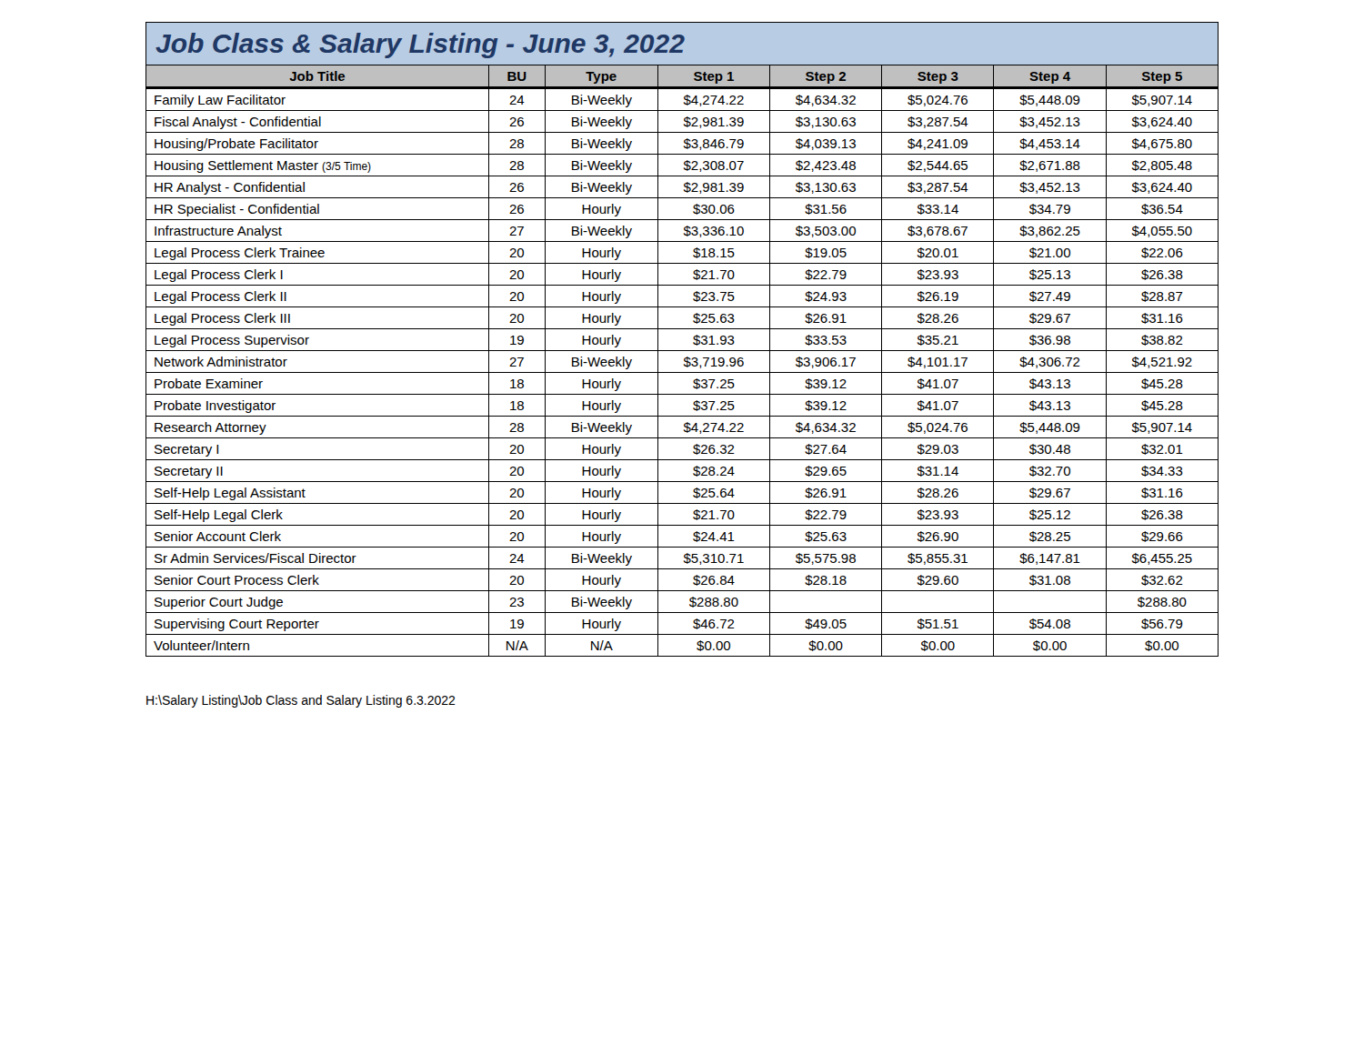Job Class & Salary Listing - June 3, 2022
| Job Title | BU | Type | Step 1 | Step 2 | Step 3 | Step 4 | Step 5 |
| --- | --- | --- | --- | --- | --- | --- | --- |
| Family Law Facilitator | 24 | Bi-Weekly | $4,274.22 | $4,634.32 | $5,024.76 | $5,448.09 | $5,907.14 |
| Fiscal Analyst - Confidential | 26 | Bi-Weekly | $2,981.39 | $3,130.63 | $3,287.54 | $3,452.13 | $3,624.40 |
| Housing/Probate Facilitator | 28 | Bi-Weekly | $3,846.79 | $4,039.13 | $4,241.09 | $4,453.14 | $4,675.80 |
| Housing Settlement Master (3/5 Time) | 28 | Bi-Weekly | $2,308.07 | $2,423.48 | $2,544.65 | $2,671.88 | $2,805.48 |
| HR Analyst - Confidential | 26 | Bi-Weekly | $2,981.39 | $3,130.63 | $3,287.54 | $3,452.13 | $3,624.40 |
| HR Specialist - Confidential | 26 | Hourly | $30.06 | $31.56 | $33.14 | $34.79 | $36.54 |
| Infrastructure Analyst | 27 | Bi-Weekly | $3,336.10 | $3,503.00 | $3,678.67 | $3,862.25 | $4,055.50 |
| Legal Process Clerk Trainee | 20 | Hourly | $18.15 | $19.05 | $20.01 | $21.00 | $22.06 |
| Legal Process Clerk I | 20 | Hourly | $21.70 | $22.79 | $23.93 | $25.13 | $26.38 |
| Legal Process Clerk II | 20 | Hourly | $23.75 | $24.93 | $26.19 | $27.49 | $28.87 |
| Legal Process Clerk III | 20 | Hourly | $25.63 | $26.91 | $28.26 | $29.67 | $31.16 |
| Legal Process Supervisor | 19 | Hourly | $31.93 | $33.53 | $35.21 | $36.98 | $38.82 |
| Network Administrator | 27 | Bi-Weekly | $3,719.96 | $3,906.17 | $4,101.17 | $4,306.72 | $4,521.92 |
| Probate Examiner | 18 | Hourly | $37.25 | $39.12 | $41.07 | $43.13 | $45.28 |
| Probate Investigator | 18 | Hourly | $37.25 | $39.12 | $41.07 | $43.13 | $45.28 |
| Research Attorney | 28 | Bi-Weekly | $4,274.22 | $4,634.32 | $5,024.76 | $5,448.09 | $5,907.14 |
| Secretary I | 20 | Hourly | $26.32 | $27.64 | $29.03 | $30.48 | $32.01 |
| Secretary II | 20 | Hourly | $28.24 | $29.65 | $31.14 | $32.70 | $34.33 |
| Self-Help Legal Assistant | 20 | Hourly | $25.64 | $26.91 | $28.26 | $29.67 | $31.16 |
| Self-Help Legal Clerk | 20 | Hourly | $21.70 | $22.79 | $23.93 | $25.12 | $26.38 |
| Senior Account Clerk | 20 | Hourly | $24.41 | $25.63 | $26.90 | $28.25 | $29.66 |
| Sr Admin Services/Fiscal Director | 24 | Bi-Weekly | $5,310.71 | $5,575.98 | $5,855.31 | $6,147.81 | $6,455.25 |
| Senior Court Process Clerk | 20 | Hourly | $26.84 | $28.18 | $29.60 | $31.08 | $32.62 |
| Superior Court Judge | 23 | Bi-Weekly | $288.80 | | | | $288.80 |
| Supervising Court Reporter | 19 | Hourly | $46.72 | $49.05 | $51.51 | $54.08 | $56.79 |
| Volunteer/Intern | N/A | N/A | $0.00 | $0.00 | $0.00 | $0.00 | $0.00 |
H:\Salary Listing\Job Class and Salary Listing 6.3.2022